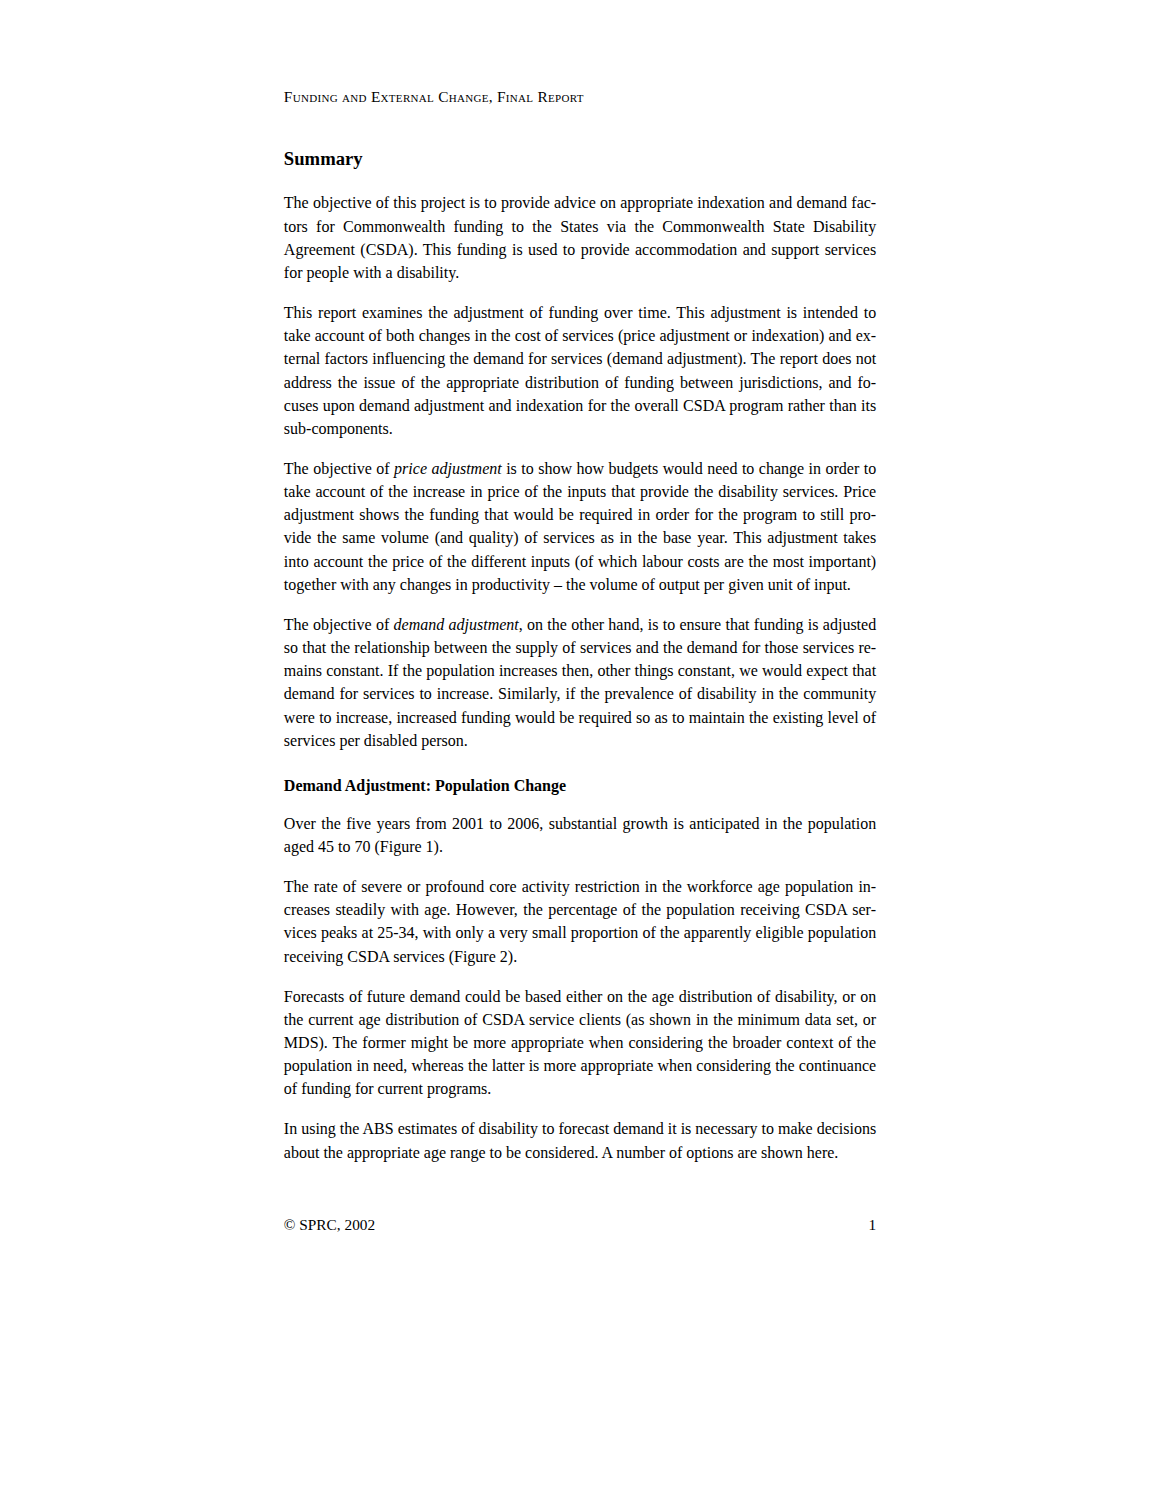Funding and External Change, Final Report
Summary
The objective of this project is to provide advice on appropriate indexation and demand factors for Commonwealth funding to the States via the Commonwealth State Disability Agreement (CSDA). This funding is used to provide accommodation and support services for people with a disability.
This report examines the adjustment of funding over time. This adjustment is intended to take account of both changes in the cost of services (price adjustment or indexation) and external factors influencing the demand for services (demand adjustment). The report does not address the issue of the appropriate distribution of funding between jurisdictions, and focuses upon demand adjustment and indexation for the overall CSDA program rather than its sub-components.
The objective of price adjustment is to show how budgets would need to change in order to take account of the increase in price of the inputs that provide the disability services. Price adjustment shows the funding that would be required in order for the program to still provide the same volume (and quality) of services as in the base year. This adjustment takes into account the price of the different inputs (of which labour costs are the most important) together with any changes in productivity – the volume of output per given unit of input.
The objective of demand adjustment, on the other hand, is to ensure that funding is adjusted so that the relationship between the supply of services and the demand for those services remains constant. If the population increases then, other things constant, we would expect that demand for services to increase. Similarly, if the prevalence of disability in the community were to increase, increased funding would be required so as to maintain the existing level of services per disabled person.
Demand Adjustment: Population Change
Over the five years from 2001 to 2006, substantial growth is anticipated in the population aged 45 to 70 (Figure 1).
The rate of severe or profound core activity restriction in the workforce age population increases steadily with age. However, the percentage of the population receiving CSDA services peaks at 25-34, with only a very small proportion of the apparently eligible population receiving CSDA services (Figure 2).
Forecasts of future demand could be based either on the age distribution of disability, or on the current age distribution of CSDA service clients (as shown in the minimum data set, or MDS). The former might be more appropriate when considering the broader context of the population in need, whereas the latter is more appropriate when considering the continuance of funding for current programs.
In using the ABS estimates of disability to forecast demand it is necessary to make decisions about the appropriate age range to be considered. A number of options are shown here.
© SPRC, 2002 1